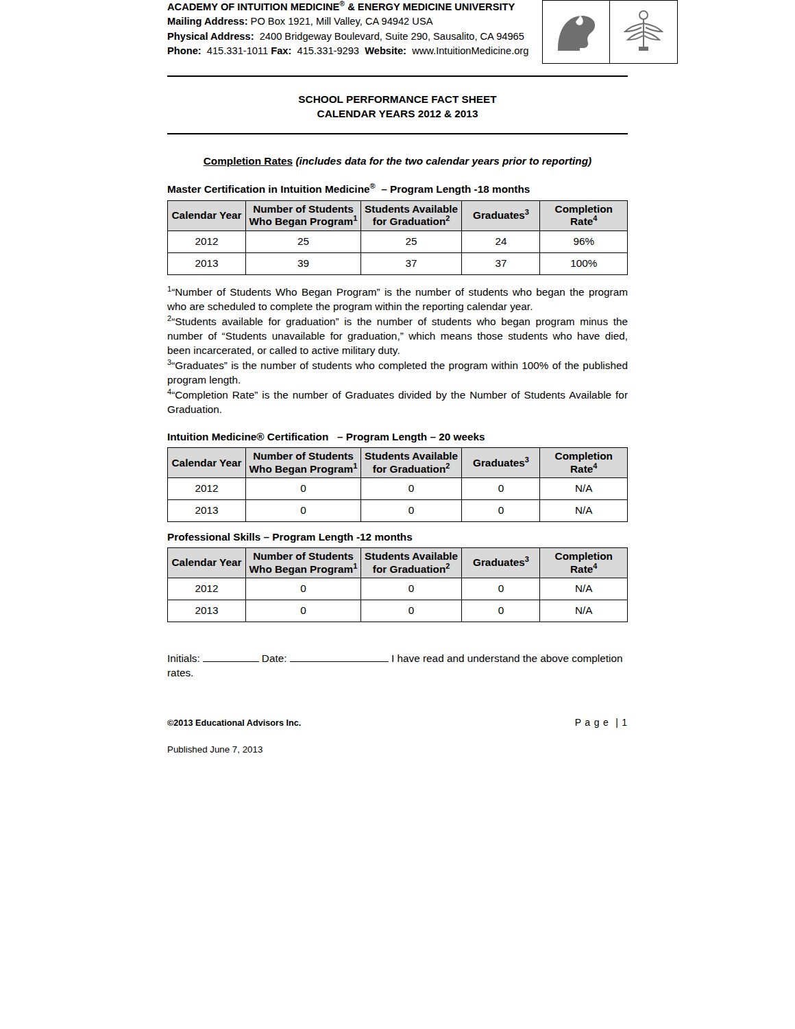ACADEMY OF INTUITION MEDICINE® & ENERGY MEDICINE UNIVERSITY
Mailing Address: PO Box 1921, Mill Valley, CA 94942 USA
Physical Address: 2400 Bridgeway Boulevard, Suite 290, Sausalito, CA 94965
Phone: 415.331-1011 Fax: 415.331-9293 Website: www.IntuitionMedicine.org
SCHOOL PERFORMANCE FACT SHEET
CALENDAR YEARS 2012 & 2013
Completion Rates (includes data for the two calendar years prior to reporting)
Master Certification in Intuition Medicine® – Program Length -18 months
| Calendar Year | Number of Students Who Began Program 1 | Students Available for Graduation 2 | Graduates 3 | Completion Rate 4 |
| --- | --- | --- | --- | --- |
| 2012 | 25 | 25 | 24 | 96% |
| 2013 | 39 | 37 | 37 | 100% |
1“Number of Students Who Began Program” is the number of students who began the program who are scheduled to complete the program within the reporting calendar year.
2“Students available for graduation” is the number of students who began program minus the number of “Students unavailable for graduation,” which means those students who have died, been incarcerated, or called to active military duty.
3“Graduates” is the number of students who completed the program within 100% of the published program length.
4“Completion Rate” is the number of Graduates divided by the Number of Students Available for Graduation.
Intuition Medicine® Certification – Program Length – 20 weeks
| Calendar Year | Number of Students Who Began Program 1 | Students Available for Graduation 2 | Graduates 3 | Completion Rate 4 |
| --- | --- | --- | --- | --- |
| 2012 | 0 | 0 | 0 | N/A |
| 2013 | 0 | 0 | 0 | N/A |
Professional Skills – Program Length -12 months
| Calendar Year | Number of Students Who Began Program 1 | Students Available for Graduation 2 | Graduates 3 | Completion Rate 4 |
| --- | --- | --- | --- | --- |
| 2012 | 0 | 0 | 0 | N/A |
| 2013 | 0 | 0 | 0 | N/A |
Initials: Date: I have read and understand the above completion rates.
©2013 Educational Advisors Inc.
P a g e | 1
Published June 7, 2013